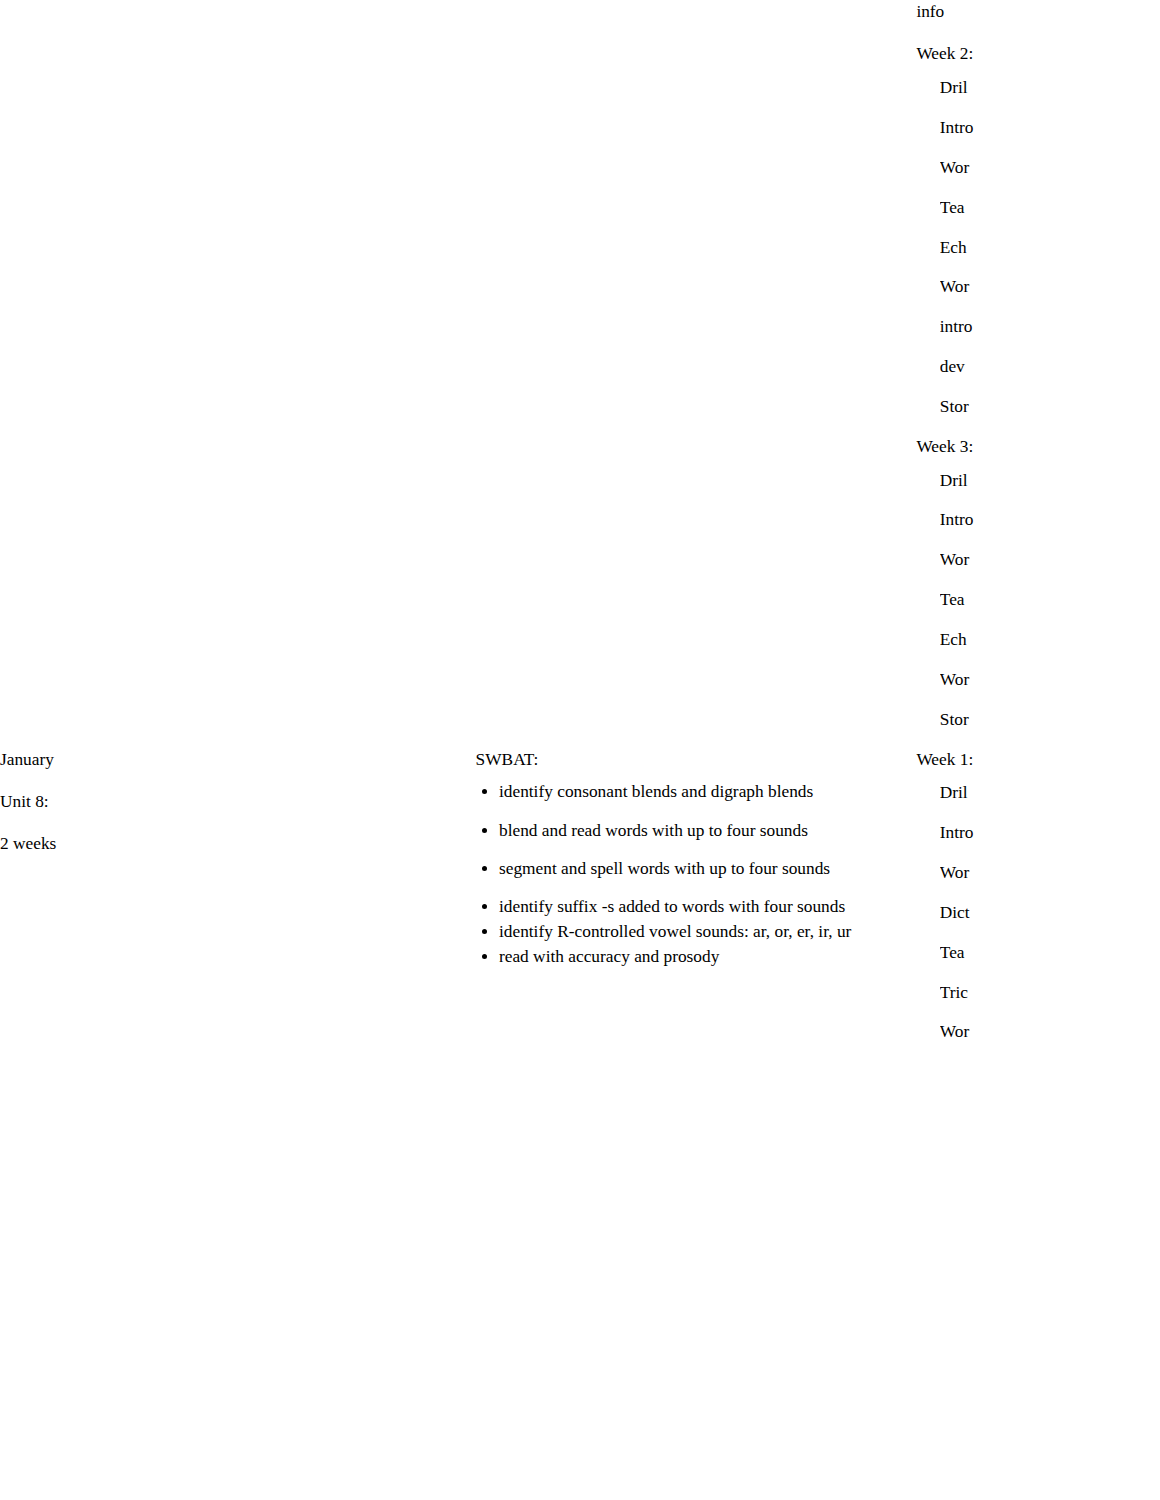| | | | info Week 2: Dril Intro Wor Tea Ech Wor intro dev Stor Week 3: Dril Intro Wor Tea Ech Wor Stor |
| January Unit 8: 2 weeks | | SWBAT: identify consonant blends and digraph blends blend and read words with up to four sounds segment and spell words with up to four sounds identify suffix -s added to words with four sounds identify R-controlled vowel sounds: ar, or, er, ir, ur read with accuracy and prosody | Week 1: Dril Intro Wor Dict Tea Tric Wor |